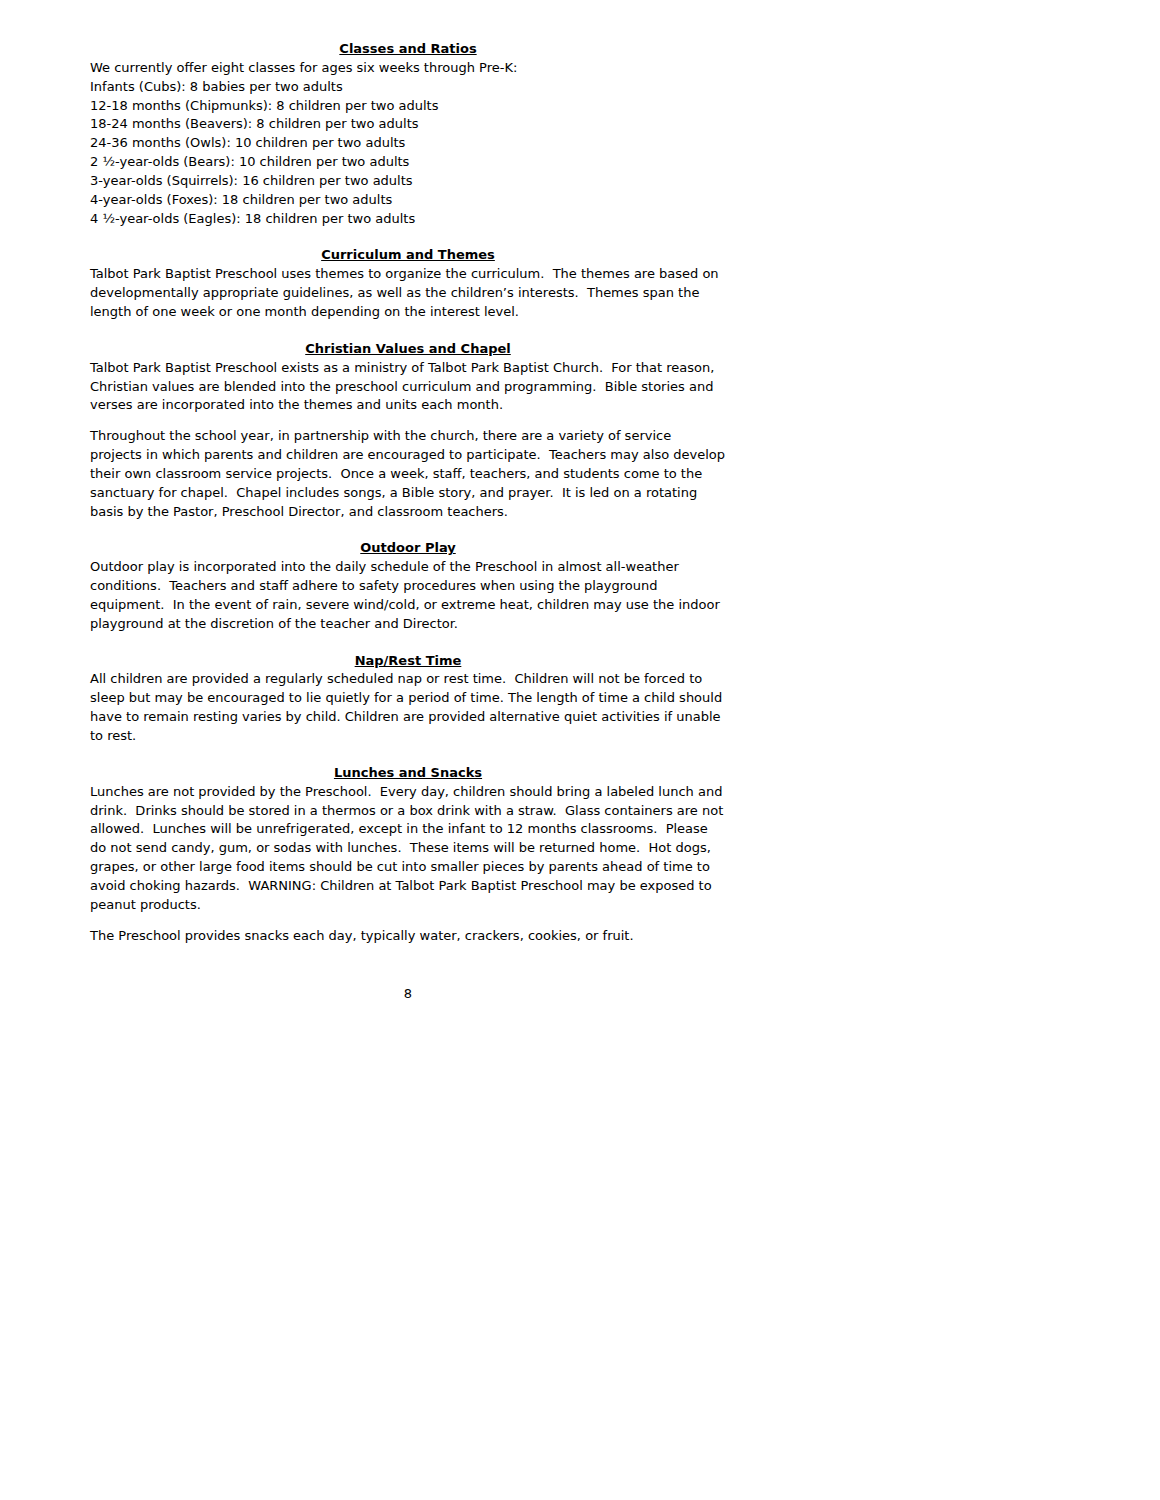Classes and Ratios
We currently offer eight classes for ages six weeks through Pre-K:
Infants (Cubs): 8 babies per two adults
12-18 months (Chipmunks): 8 children per two adults
18-24 months (Beavers): 8 children per two adults
24-36 months (Owls): 10 children per two adults
2 ½-year-olds (Bears): 10 children per two adults
3-year-olds (Squirrels): 16 children per two adults
4-year-olds (Foxes): 18 children per two adults
4 ½-year-olds (Eagles): 18 children per two adults
Curriculum and Themes
Talbot Park Baptist Preschool uses themes to organize the curriculum. The themes are based on developmentally appropriate guidelines, as well as the children’s interests. Themes span the length of one week or one month depending on the interest level.
Christian Values and Chapel
Talbot Park Baptist Preschool exists as a ministry of Talbot Park Baptist Church. For that reason, Christian values are blended into the preschool curriculum and programming. Bible stories and verses are incorporated into the themes and units each month.
Throughout the school year, in partnership with the church, there are a variety of service projects in which parents and children are encouraged to participate. Teachers may also develop their own classroom service projects. Once a week, staff, teachers, and students come to the sanctuary for chapel. Chapel includes songs, a Bible story, and prayer. It is led on a rotating basis by the Pastor, Preschool Director, and classroom teachers.
Outdoor Play
Outdoor play is incorporated into the daily schedule of the Preschool in almost all-weather conditions. Teachers and staff adhere to safety procedures when using the playground equipment. In the event of rain, severe wind/cold, or extreme heat, children may use the indoor playground at the discretion of the teacher and Director.
Nap/Rest Time
All children are provided a regularly scheduled nap or rest time. Children will not be forced to sleep but may be encouraged to lie quietly for a period of time. The length of time a child should have to remain resting varies by child. Children are provided alternative quiet activities if unable to rest.
Lunches and Snacks
Lunches are not provided by the Preschool. Every day, children should bring a labeled lunch and drink. Drinks should be stored in a thermos or a box drink with a straw. Glass containers are not allowed. Lunches will be unrefrigerated, except in the infant to 12 months classrooms. Please do not send candy, gum, or sodas with lunches. These items will be returned home. Hot dogs, grapes, or other large food items should be cut into smaller pieces by parents ahead of time to avoid choking hazards. WARNING: Children at Talbot Park Baptist Preschool may be exposed to peanut products.
The Preschool provides snacks each day, typically water, crackers, cookies, or fruit.
8